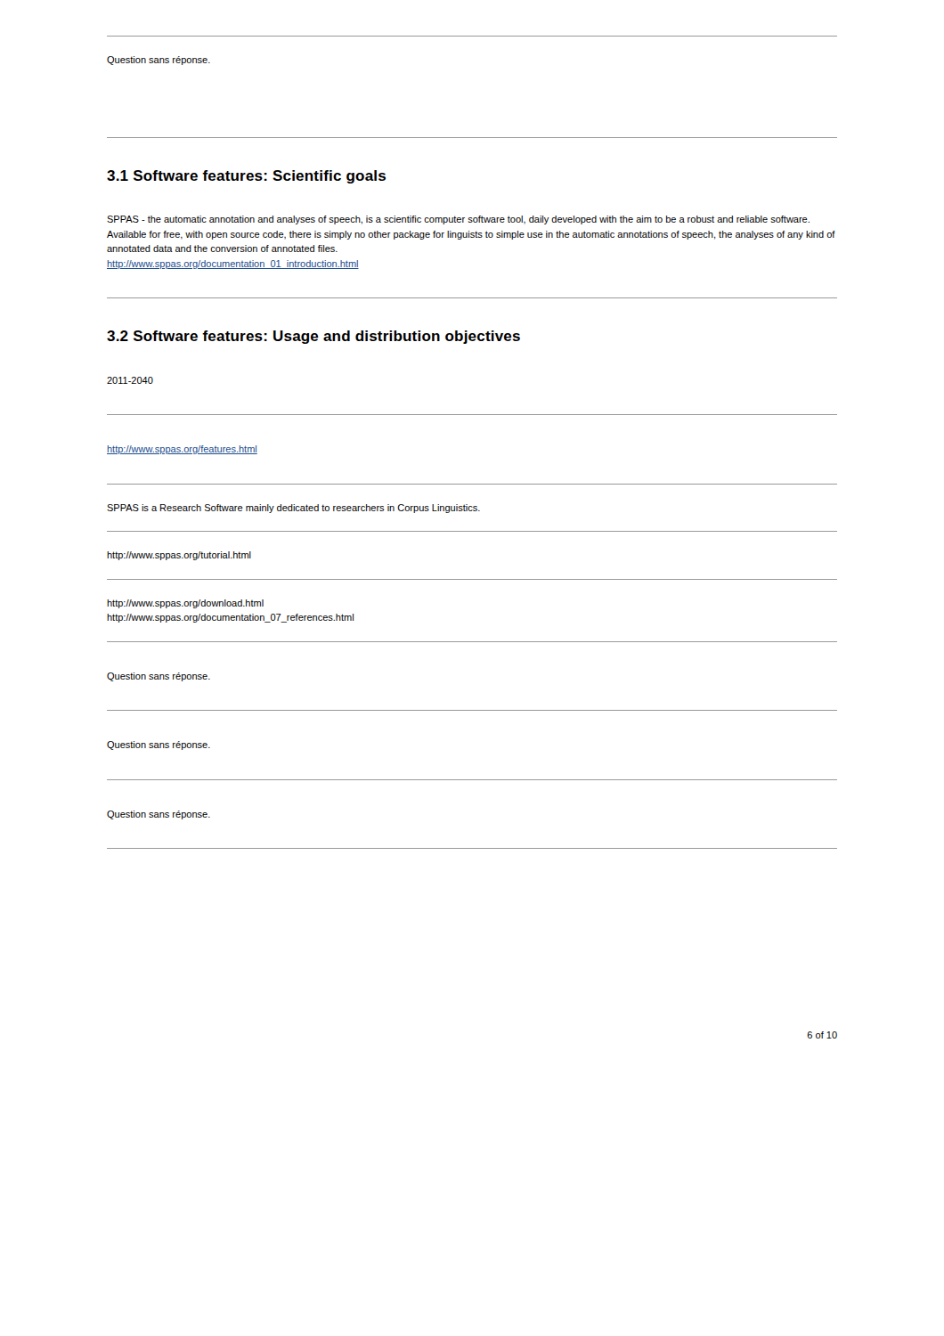Question sans réponse.
3.1 Software features: Scientific goals
SPPAS - the automatic annotation and analyses of speech, is a scientific computer software tool, daily developed with the aim to be a robust and reliable software. Available for free, with open source code, there is simply no other package for linguists to simple use in the automatic annotations of speech, the analyses of any kind of annotated data and the conversion of annotated files.
http://www.sppas.org/documentation_01_introduction.html
3.2 Software features: Usage and distribution objectives
2011-2040
http://www.sppas.org/features.html
SPPAS is a Research Software mainly dedicated to researchers in Corpus Linguistics.
http://www.sppas.org/tutorial.html
http://www.sppas.org/download.html
http://www.sppas.org/documentation_07_references.html
Question sans réponse.
Question sans réponse.
Question sans réponse.
6 of 10